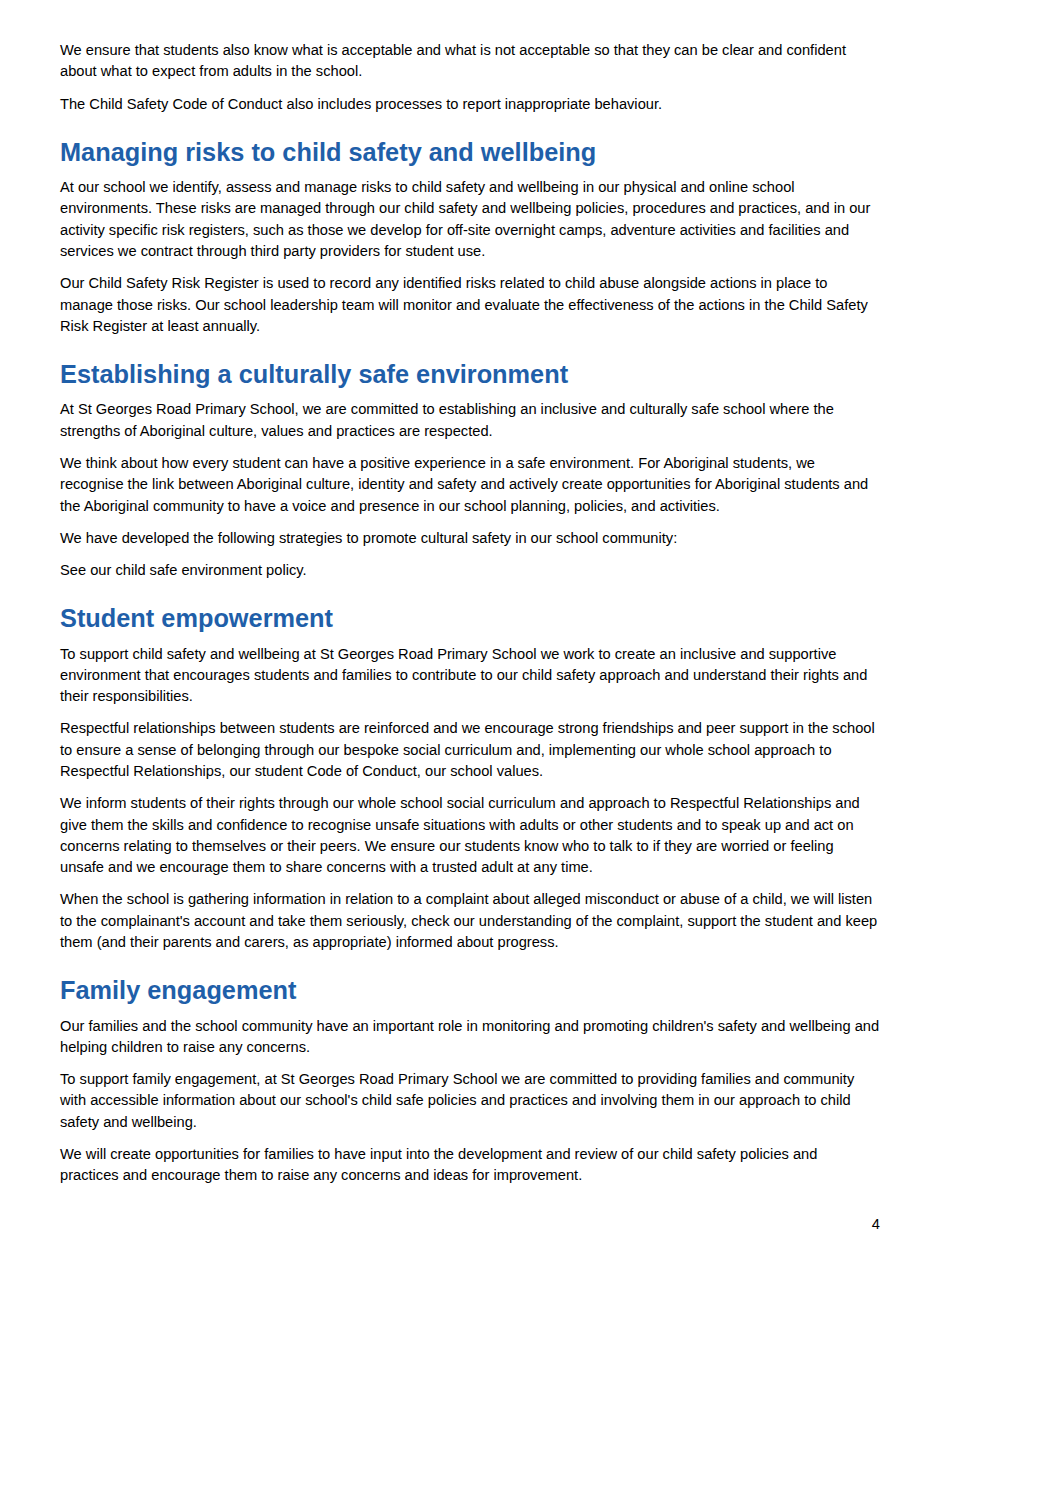We ensure that students also know what is acceptable and what is not acceptable so that they can be clear and confident about what to expect from adults in the school.
The Child Safety Code of Conduct also includes processes to report inappropriate behaviour.
Managing risks to child safety and wellbeing
At our school we identify, assess and manage risks to child safety and wellbeing in our physical and online school environments. These risks are managed through our child safety and wellbeing policies, procedures and practices, and in our activity specific risk registers, such as those we develop for off-site overnight camps, adventure activities and facilities and services we contract through third party providers for student use.
Our Child Safety Risk Register is used to record any identified risks related to child abuse alongside actions in place to manage those risks. Our school leadership team will monitor and evaluate the effectiveness of the actions in the Child Safety Risk Register at least annually.
Establishing a culturally safe environment
At St Georges Road Primary School, we are committed to establishing an inclusive and culturally safe school where the strengths of Aboriginal culture, values and practices are respected.
We think about how every student can have a positive experience in a safe environment. For Aboriginal students, we recognise the link between Aboriginal culture, identity and safety and actively create opportunities for Aboriginal students and the Aboriginal community to have a voice and presence in our school planning, policies, and activities.
We have developed the following strategies to promote cultural safety in our school community:
See our child safe environment policy.
Student empowerment
To support child safety and wellbeing at St Georges Road Primary School we work to create an inclusive and supportive environment that encourages students and families to contribute to our child safety approach and understand their rights and their responsibilities.
Respectful relationships between students are reinforced and we encourage strong friendships and peer support in the school to ensure a sense of belonging through our bespoke social curriculum and, implementing our whole school approach to Respectful Relationships, our student Code of Conduct, our school values.
We inform students of their rights through our whole school social curriculum and approach to Respectful Relationships and give them the skills and confidence to recognise unsafe situations with adults or other students and to speak up and act on concerns relating to themselves or their peers. We ensure our students know who to talk to if they are worried or feeling unsafe and we encourage them to share concerns with a trusted adult at any time.
When the school is gathering information in relation to a complaint about alleged misconduct or abuse of a child, we will listen to the complainant's account and take them seriously, check our understanding of the complaint, support the student and keep them (and their parents and carers, as appropriate) informed about progress.
Family engagement
Our families and the school community have an important role in monitoring and promoting children's safety and wellbeing and helping children to raise any concerns.
To support family engagement, at St Georges Road Primary School we are committed to providing families and community with accessible information about our school's child safe policies and practices and involving them in our approach to child safety and wellbeing.
We will create opportunities for families to have input into the development and review of our child safety policies and practices and encourage them to raise any concerns and ideas for improvement.
4